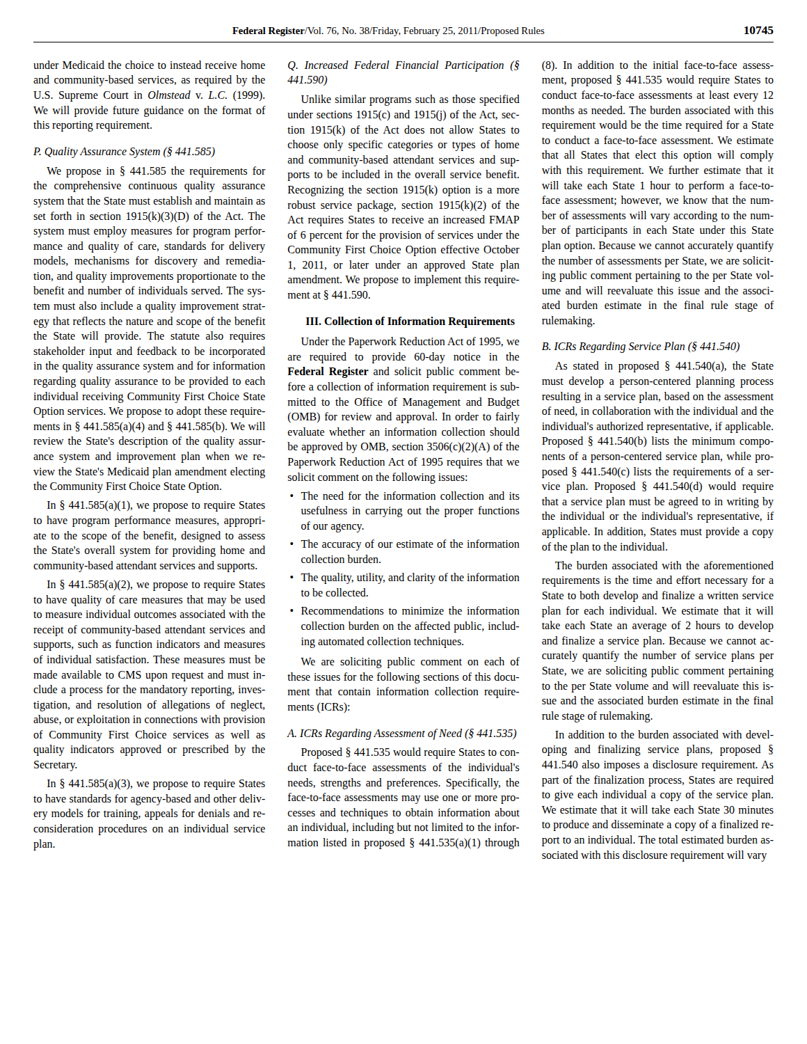Federal Register/Vol. 76, No. 38/Friday, February 25, 2011/Proposed Rules
10745
under Medicaid the choice to instead receive home and community-based services, as required by the U.S. Supreme Court in Olmstead v. L.C. (1999). We will provide future guidance on the format of this reporting requirement.
P. Quality Assurance System (§ 441.585)
We propose in § 441.585 the requirements for the comprehensive continuous quality assurance system that the State must establish and maintain as set forth in section 1915(k)(3)(D) of the Act. The system must employ measures for program performance and quality of care, standards for delivery models, mechanisms for discovery and remediation, and quality improvements proportionate to the benefit and number of individuals served. The system must also include a quality improvement strategy that reflects the nature and scope of the benefit the State will provide. The statute also requires stakeholder input and feedback to be incorporated in the quality assurance system and for information regarding quality assurance to be provided to each individual receiving Community First Choice State Option services. We propose to adopt these requirements in § 441.585(a)(4) and § 441.585(b). We will review the State's description of the quality assurance system and improvement plan when we review the State's Medicaid plan amendment electing the Community First Choice State Option.
In § 441.585(a)(1), we propose to require States to have program performance measures, appropriate to the scope of the benefit, designed to assess the State's overall system for providing home and community-based attendant services and supports.
In § 441.585(a)(2), we propose to require States to have quality of care measures that may be used to measure individual outcomes associated with the receipt of community-based attendant services and supports, such as function indicators and measures of individual satisfaction. These measures must be made available to CMS upon request and must include a process for the mandatory reporting, investigation, and resolution of allegations of neglect, abuse, or exploitation in connections with provision of Community First Choice services as well as quality indicators approved or prescribed by the Secretary.
In § 441.585(a)(3), we propose to require States to have standards for agency-based and other delivery models for training, appeals for denials and reconsideration procedures on an individual service plan.
Q. Increased Federal Financial Participation (§ 441.590)
Unlike similar programs such as those specified under sections 1915(c) and 1915(j) of the Act, section 1915(k) of the Act does not allow States to choose only specific categories or types of home and community-based attendant services and supports to be included in the overall service benefit. Recognizing the section 1915(k) option is a more robust service package, section 1915(k)(2) of the Act requires States to receive an increased FMAP of 6 percent for the provision of services under the Community First Choice Option effective October 1, 2011, or later under an approved State plan amendment. We propose to implement this requirement at § 441.590.
III. Collection of Information Requirements
Under the Paperwork Reduction Act of 1995, we are required to provide 60-day notice in the Federal Register and solicit public comment before a collection of information requirement is submitted to the Office of Management and Budget (OMB) for review and approval. In order to fairly evaluate whether an information collection should be approved by OMB, section 3506(c)(2)(A) of the Paperwork Reduction Act of 1995 requires that we solicit comment on the following issues:
The need for the information collection and its usefulness in carrying out the proper functions of our agency.
The accuracy of our estimate of the information collection burden.
The quality, utility, and clarity of the information to be collected.
Recommendations to minimize the information collection burden on the affected public, including automated collection techniques.
We are soliciting public comment on each of these issues for the following sections of this document that contain information collection requirements (ICRs):
A. ICRs Regarding Assessment of Need (§ 441.535)
Proposed § 441.535 would require States to conduct face-to-face assessments of the individual's needs, strengths and preferences. Specifically, the face-to-face assessments may use one or more processes and techniques to obtain information about an individual, including but not limited to the information listed in proposed § 441.535(a)(1) through (8). In addition to the initial face-to-face assessment, proposed § 441.535 would require States to conduct face-to-face assessments at least every 12 months as needed. The burden associated with this requirement would be the time required for a State to conduct a face-to-face assessment. We estimate that all States that elect this option will comply with this requirement. We further estimate that it will take each State 1 hour to perform a face-to-face assessment; however, we know that the number of assessments will vary according to the number of participants in each State under this State plan option. Because we cannot accurately quantify the number of assessments per State, we are soliciting public comment pertaining to the per State volume and will reevaluate this issue and the associated burden estimate in the final rule stage of rulemaking.
B. ICRs Regarding Service Plan (§ 441.540)
As stated in proposed § 441.540(a), the State must develop a person-centered planning process resulting in a service plan, based on the assessment of need, in collaboration with the individual and the individual's authorized representative, if applicable. Proposed § 441.540(b) lists the minimum components of a person-centered service plan, while proposed § 441.540(c) lists the requirements of a service plan. Proposed § 441.540(d) would require that a service plan must be agreed to in writing by the individual or the individual's representative, if applicable. In addition, States must provide a copy of the plan to the individual.
The burden associated with the aforementioned requirements is the time and effort necessary for a State to both develop and finalize a written service plan for each individual. We estimate that it will take each State an average of 2 hours to develop and finalize a service plan. Because we cannot accurately quantify the number of service plans per State, we are soliciting public comment pertaining to the per State volume and will reevaluate this issue and the associated burden estimate in the final rule stage of rulemaking.
In addition to the burden associated with developing and finalizing service plans, proposed § 441.540 also imposes a disclosure requirement. As part of the finalization process, States are required to give each individual a copy of the service plan. We estimate that it will take each State 30 minutes to produce and disseminate a copy of a finalized report to an individual. The total estimated burden associated with this disclosure requirement will vary